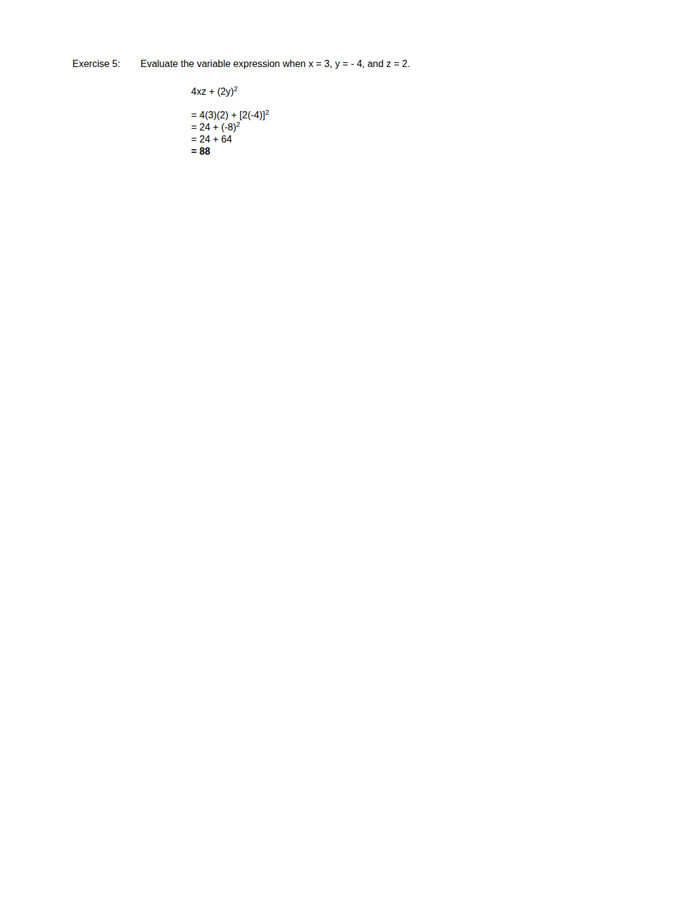Exercise 5: Evaluate the variable expression when x = 3, y = - 4, and z = 2.
4xz + (2y)2
= 4(3)(2) + [2(-4)]2
= 24 + (-8)2
= 24 + 64
= 88